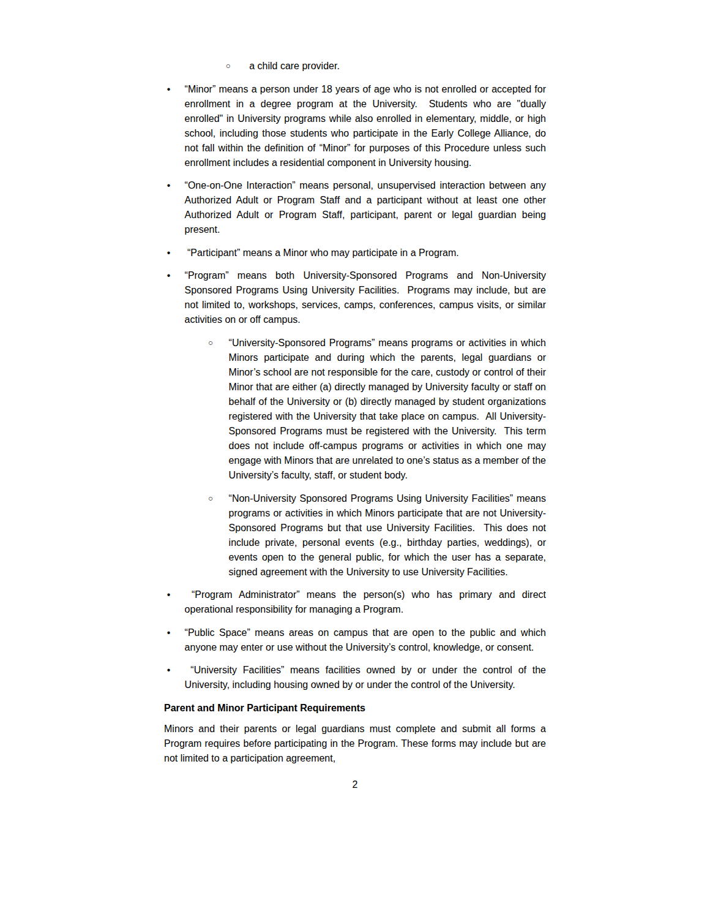a child care provider.
“Minor” means a person under 18 years of age who is not enrolled or accepted for enrollment in a degree program at the University. Students who are "dually enrolled" in University programs while also enrolled in elementary, middle, or high school, including those students who participate in the Early College Alliance, do not fall within the definition of “Minor” for purposes of this Procedure unless such enrollment includes a residential component in University housing.
“One-on-One Interaction” means personal, unsupervised interaction between any Authorized Adult or Program Staff and a participant without at least one other Authorized Adult or Program Staff, participant, parent or legal guardian being present.
“Participant” means a Minor who may participate in a Program.
“Program” means both University-Sponsored Programs and Non-University Sponsored Programs Using University Facilities. Programs may include, but are not limited to, workshops, services, camps, conferences, campus visits, or similar activities on or off campus.
“University-Sponsored Programs” means programs or activities in which Minors participate and during which the parents, legal guardians or Minor’s school are not responsible for the care, custody or control of their Minor that are either (a) directly managed by University faculty or staff on behalf of the University or (b) directly managed by student organizations registered with the University that take place on campus. All University- Sponsored Programs must be registered with the University. This term does not include off-campus programs or activities in which one may engage with Minors that are unrelated to one’s status as a member of the University’s faculty, staff, or student body.
“Non-University Sponsored Programs Using University Facilities” means programs or activities in which Minors participate that are not University-Sponsored Programs but that use University Facilities. This does not include private, personal events (e.g., birthday parties, weddings), or events open to the general public, for which the user has a separate, signed agreement with the University to use University Facilities.
“Program Administrator” means the person(s) who has primary and direct operational responsibility for managing a Program.
“Public Space” means areas on campus that are open to the public and which anyone may enter or use without the University’s control, knowledge, or consent.
“University Facilities” means facilities owned by or under the control of the University, including housing owned by or under the control of the University.
Parent and Minor Participant Requirements
Minors and their parents or legal guardians must complete and submit all forms a Program requires before participating in the Program. These forms may include but are not limited to a participation agreement,
2